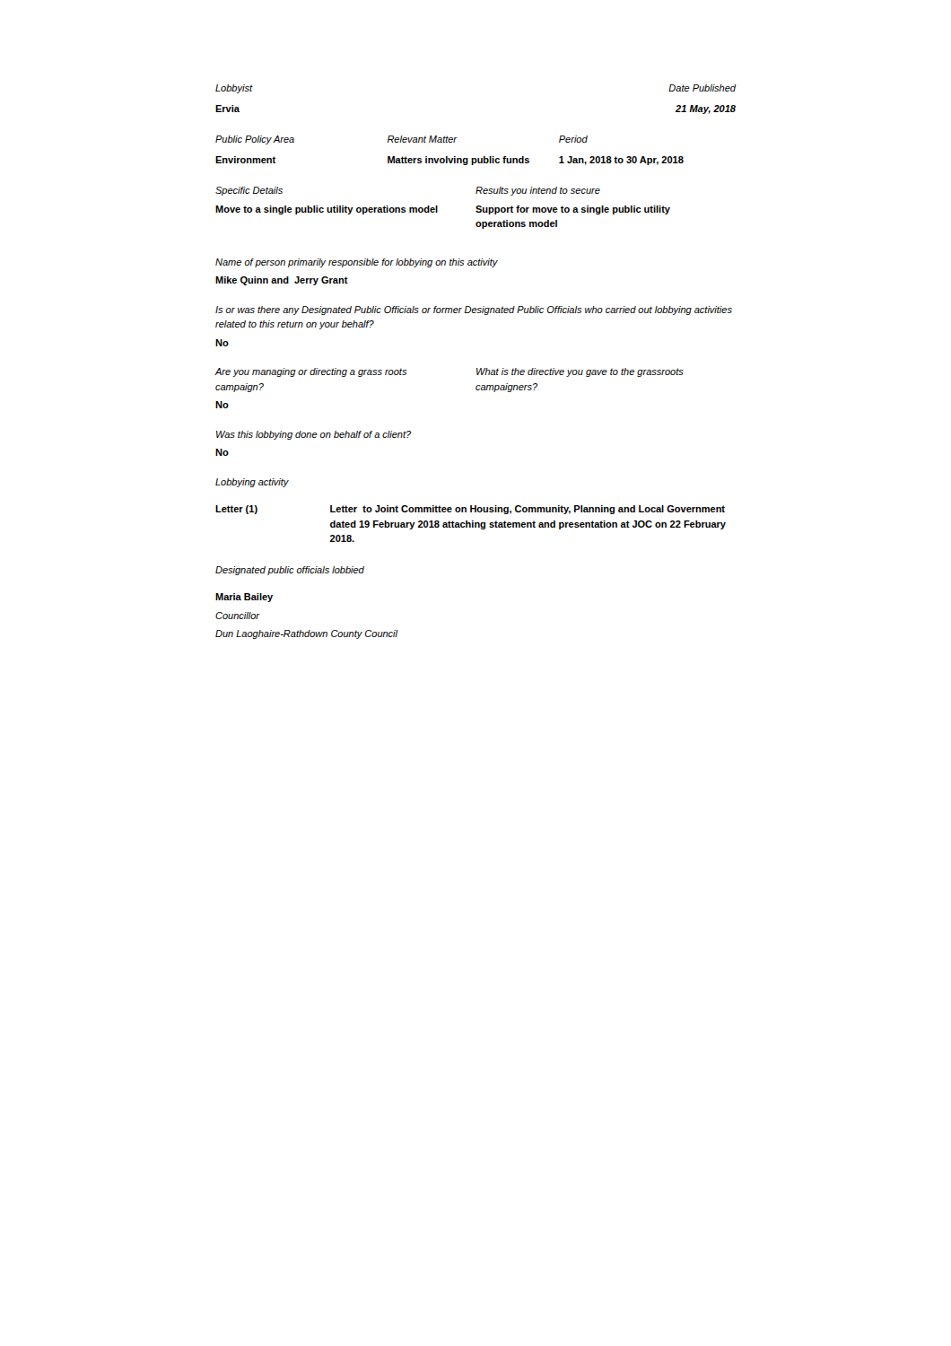Lobbyist
Date Published
Ervia
21 May, 2018
Public Policy Area
Relevant Matter
Period
Environment
Matters involving public funds
1 Jan, 2018 to 30 Apr, 2018
Specific Details
Results you intend to secure
Move to a single public utility operations model
Support for move to a single public utility operations model
Name of person primarily responsible for lobbying on this activity
Mike Quinn and Jerry Grant
Is or was there any Designated Public Officials or former Designated Public Officials who carried out lobbying activities related to this return on your behalf?
No
Are you managing or directing a grass roots campaign?
What is the directive you gave to the grassroots campaigners?
No
Was this lobbying done on behalf of a client?
No
Lobbying activity
Letter (1)
Letter to Joint Committee on Housing, Community, Planning and Local Government dated 19 February 2018 attaching statement and presentation at JOC on 22 February 2018.
Designated public officials lobbied
Maria Bailey
Councillor
Dun Laoghaire-Rathdown County Council